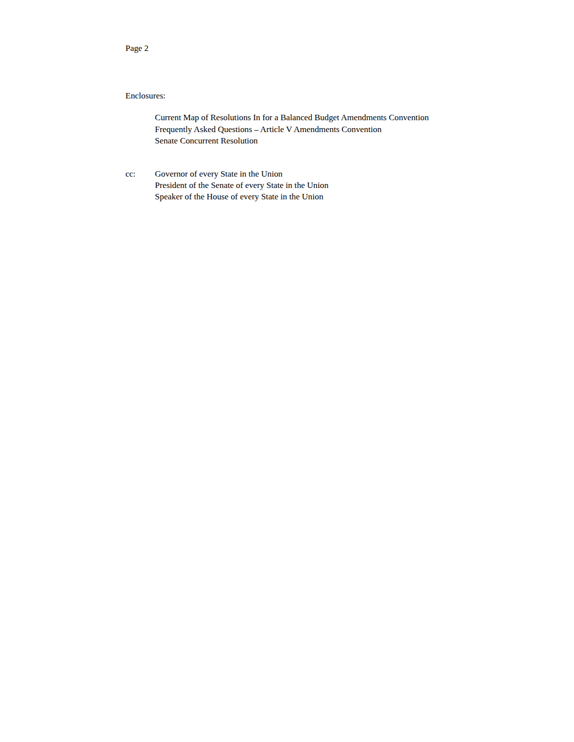Page 2
Enclosures:
Current Map of Resolutions In for a Balanced Budget Amendments Convention
Frequently Asked Questions – Article V Amendments Convention
Senate Concurrent Resolution
cc:
Governor of every State in the Union
President of the Senate of every State in the Union
Speaker of the House of every State in the Union